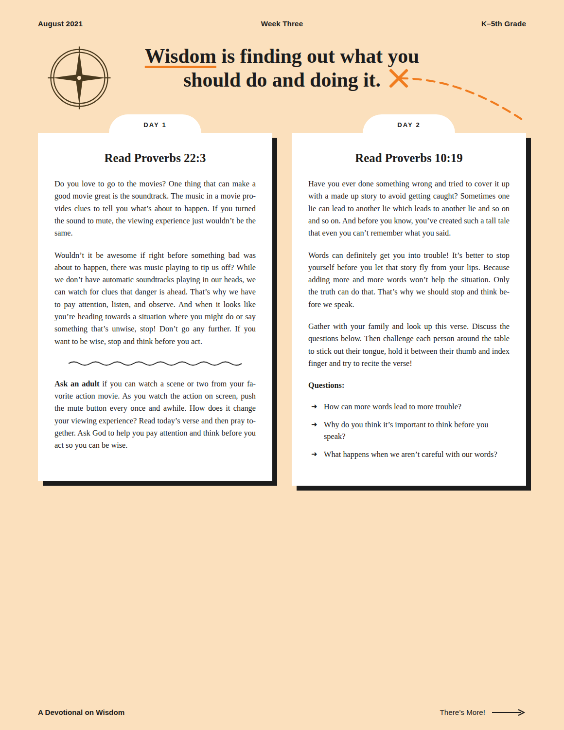August 2021 Week Three K–5th Grade
Wisdom is finding out what you
should do and doing it.
DAY 1
Read Proverbs 22:3
Do you love to go to the movies? One thing that can make a good movie great is the soundtrack. The music in a movie provides clues to tell you what’s about to happen. If you turned the sound to mute, the viewing experience just wouldn’t be the same.
Wouldn’t it be awesome if right before something bad was about to happen, there was music playing to tip us off? While we don’t have automatic soundtracks playing in our heads, we can watch for clues that danger is ahead. That’s why we have to pay attention, listen, and observe. And when it looks like you’re heading towards a situation where you might do or say something that’s unwise, stop! Don’t go any further. If you want to be wise, stop and think before you act.
Ask an adult if you can watch a scene or two from your favorite action movie. As you watch the action on screen, push the mute button every once and awhile. How does it change your viewing experience? Read today’s verse and then pray together. Ask God to help you pay attention and think before you act so you can be wise.
DAY 2
Read Proverbs 10:19
Have you ever done something wrong and tried to cover it up with a made up story to avoid getting caught? Sometimes one lie can lead to another lie which leads to another lie and so on and so on. And before you know, you’ve created such a tall tale that even you can’t remember what you said.
Words can definitely get you into trouble! It’s better to stop yourself before you let that story fly from your lips. Because adding more and more words won’t help the situation. Only the truth can do that. That’s why we should stop and think before we speak.
Gather with your family and look up this verse. Discuss the questions below. Then challenge each person around the table to stick out their tongue, hold it between their thumb and index finger and try to recite the verse!
Questions:
How can more words lead to more trouble?
Why do you think it’s important to think before you speak?
What happens when we aren’t careful with our words?
A Devotional on Wisdom There’s More!